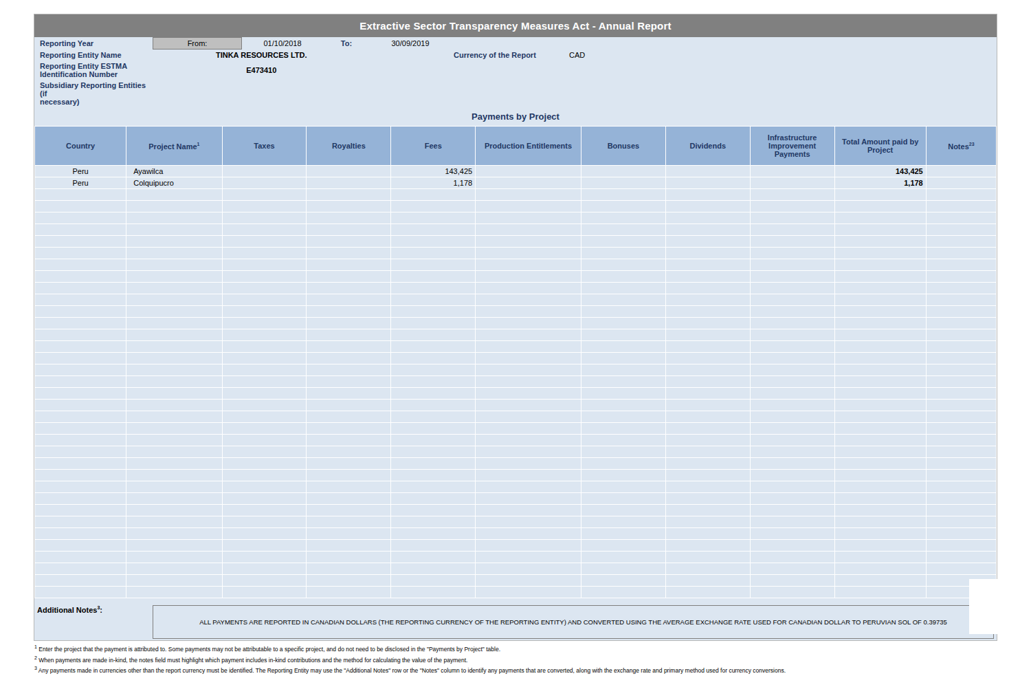Extractive Sector Transparency Measures Act - Annual Report
| Reporting Year | From: | 01/10/2018 | To: | 30/09/2019 | | | |
| Reporting Entity Name | TINKA RESOURCES LTD. | | Currency of the Report | CAD | |
| Reporting Entity ESTMA Identification Number | E473410 | | | | |
| Subsidiary Reporting Entities (if necessary) | | | | | |
Payments by Project
| Country | Project Name 1 | Taxes | Royalties | Fees | Production Entitlements | Bonuses | Dividends | Infrastructure Improvement Payments | Total Amount paid by Project | Notes 23 |
| --- | --- | --- | --- | --- | --- | --- | --- | --- | --- | --- |
| Peru | Ayawilca | | | 143,425 | | | | | 143,425 | |
| Peru | Colquipucro | | | 1,178 | | | | | 1,178 | |
| Additional Notes 3 : | ALL PAYMENTS ARE REPORTED IN CANADIAN DOLLARS (THE REPORTING CURRENCY OF THE REPORTING ENTITY) AND CONVERTED USING THE AVERAGE EXCHANGE RATE USED FOR CANADIAN DOLLAR TO PERUVIAN SOL OF 0.39735 |
1 Enter the project that the payment is attributed to. Some payments may not be attributable to a specific project, and do not need to be disclosed in the "Payments by Project" table.
2 When payments are made in-kind, the notes field must highlight which payment includes in-kind contributions and the method for calculating the value of the payment.
3 Any payments made in currencies other than the report currency must be identified. The Reporting Entity may use the "Additional Notes" row or the "Notes" column to identify any payments that are converted, along with the exchange rate and primary method used for currency conversions.